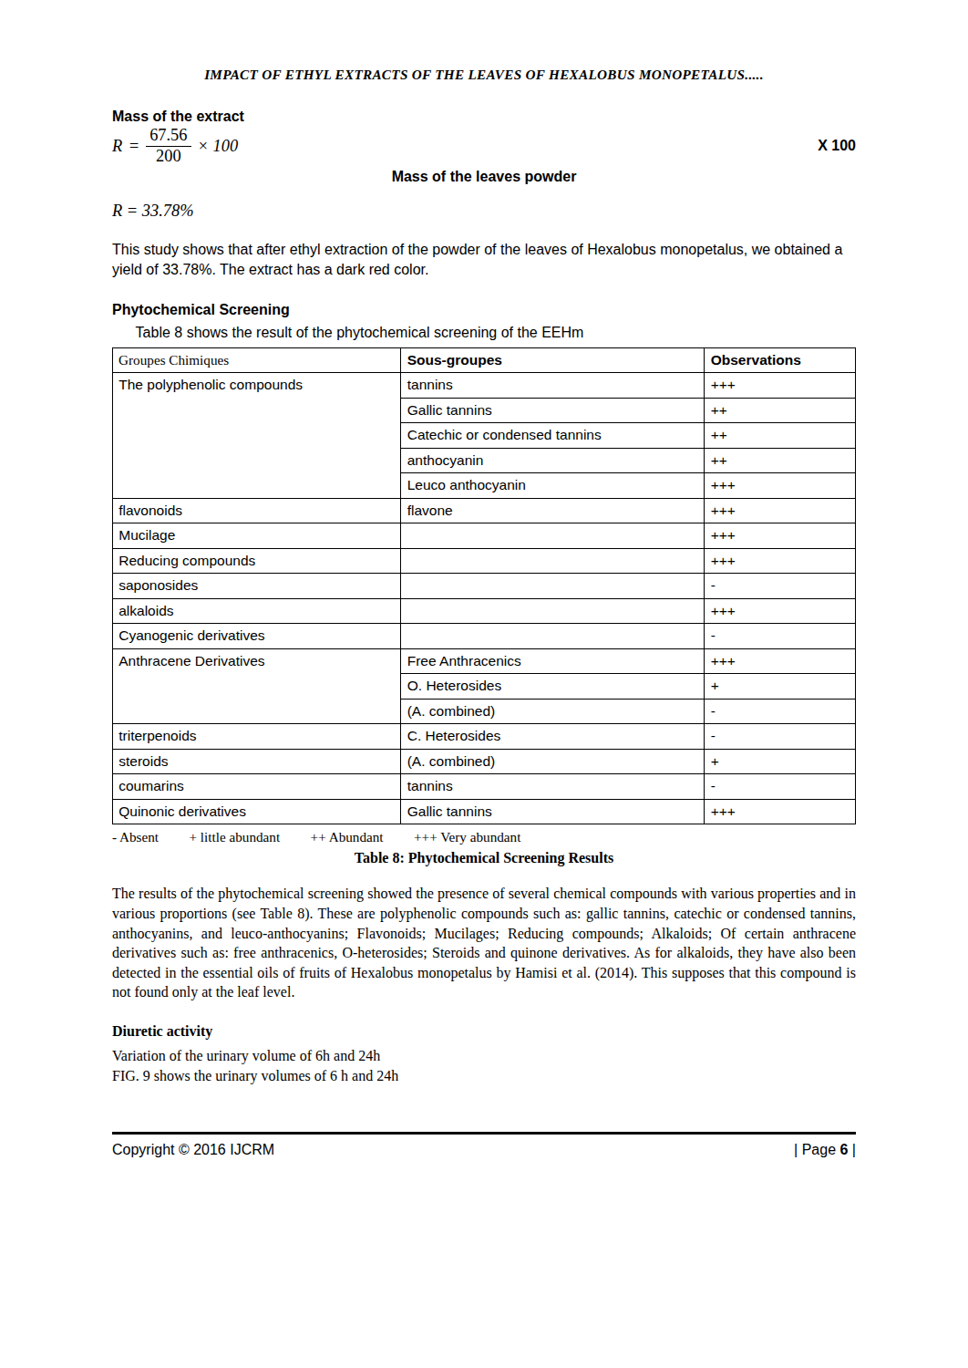IMPACT OF ETHYL EXTRACTS OF THE LEAVES OF HEXALOBUS MONOPETALUS.....
Mass of the extract
R= 67.56200 × 100 X 100
Mass of the leaves powder
R = 33.78%
This study shows that after ethyl extraction of the powder of the leaves of Hexalobus monopetalus, we obtained a yield of 33.78%. The extract has a dark red color.
Phytochemical Screening
Table 8 shows the result of the phytochemical screening of the EEHm
| Groupes Chimiques | Sous-groupes | Observations |
| --- | --- | --- |
| The polyphenolic compounds | tannins | +++ |
| Gallic tannins | ++ |
| Catechic or condensed tannins | ++ |
| anthocyanin | ++ |
| Leuco anthocyanin | +++ |
| flavonoids | flavone | +++ |
| Mucilage | | +++ |
| Reducing compounds | | +++ |
| saponosides | | - |
| alkaloids | | +++ |
| Cyanogenic derivatives | | - |
| Anthracene Derivatives | Free Anthracenics | +++ |
| O. Heterosides | + |
| (A. combined) | - |
| triterpenoids | C. Heterosides | - |
| steroids | (A. combined) | + |
| coumarins | tannins | - |
| Quinonic derivatives | Gallic tannins | +++ |
- Absent + little abundant ++ Abundant +++ Very abundant
Table 8: Phytochemical Screening Results
The results of the phytochemical screening showed the presence of several chemical compounds with various properties and in various proportions (see Table 8). These are polyphenolic compounds such as: gallic tannins, catechic or condensed tannins, anthocyanins, and leuco-anthocyanins; Flavonoids; Mucilages; Reducing compounds; Alkaloids; Of certain anthracene derivatives such as: free anthracenics, O-heterosides; Steroids and quinone derivatives. As for alkaloids, they have also been detected in the essential oils of fruits of Hexalobus monopetalus by Hamisi et al. (2014). This supposes that this compound is not found only at the leaf level.
Diuretic activity
Variation of the urinary volume of 6h and 24h
FIG. 9 shows the urinary volumes of 6 h and 24h
Copyright © 2016 IJCRM | Page 6 |